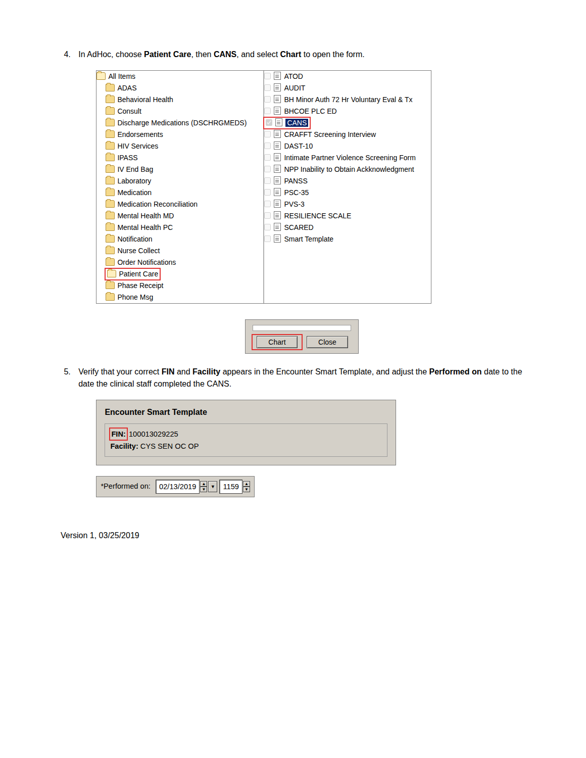In AdHoc, choose Patient Care, then CANS, and select Chart to open the form.
| All Items ADAS Behavioral Health Consult Discharge Medications (DSCHRGMEDS) Endorsements HIV Services IPASS IV End Bag Laboratory Medication Medication Reconciliation Mental Health MD Mental Health PC Notification Nurse Collect Order Notifications Patient Care Phase Receipt Phone Msg | ATOD AUDIT BH Minor Auth 72 Hr Voluntary Eval & Tx BHCOE PLC ED CANS CRAFFT Screening Interview DAST-10 Intimate Partner Violence Screening Form NPP Inability to Obtain Ackknowledgment PANSS PSC-35 PVS-3 RESILIENCE SCALE SCARED Smart Template |
Chart Close
Verify that your correct FIN and Facility appears in the Encounter Smart Template, and adjust the Performed on date to the date the clinical staff completed the CANS.
Encounter Smart Template
FIN: 100013029225
Facility: CYS SEN OC OP
*Performed on: 02/13/2019▲▼▼ 1159▲▼
Version 1, 03/25/2019